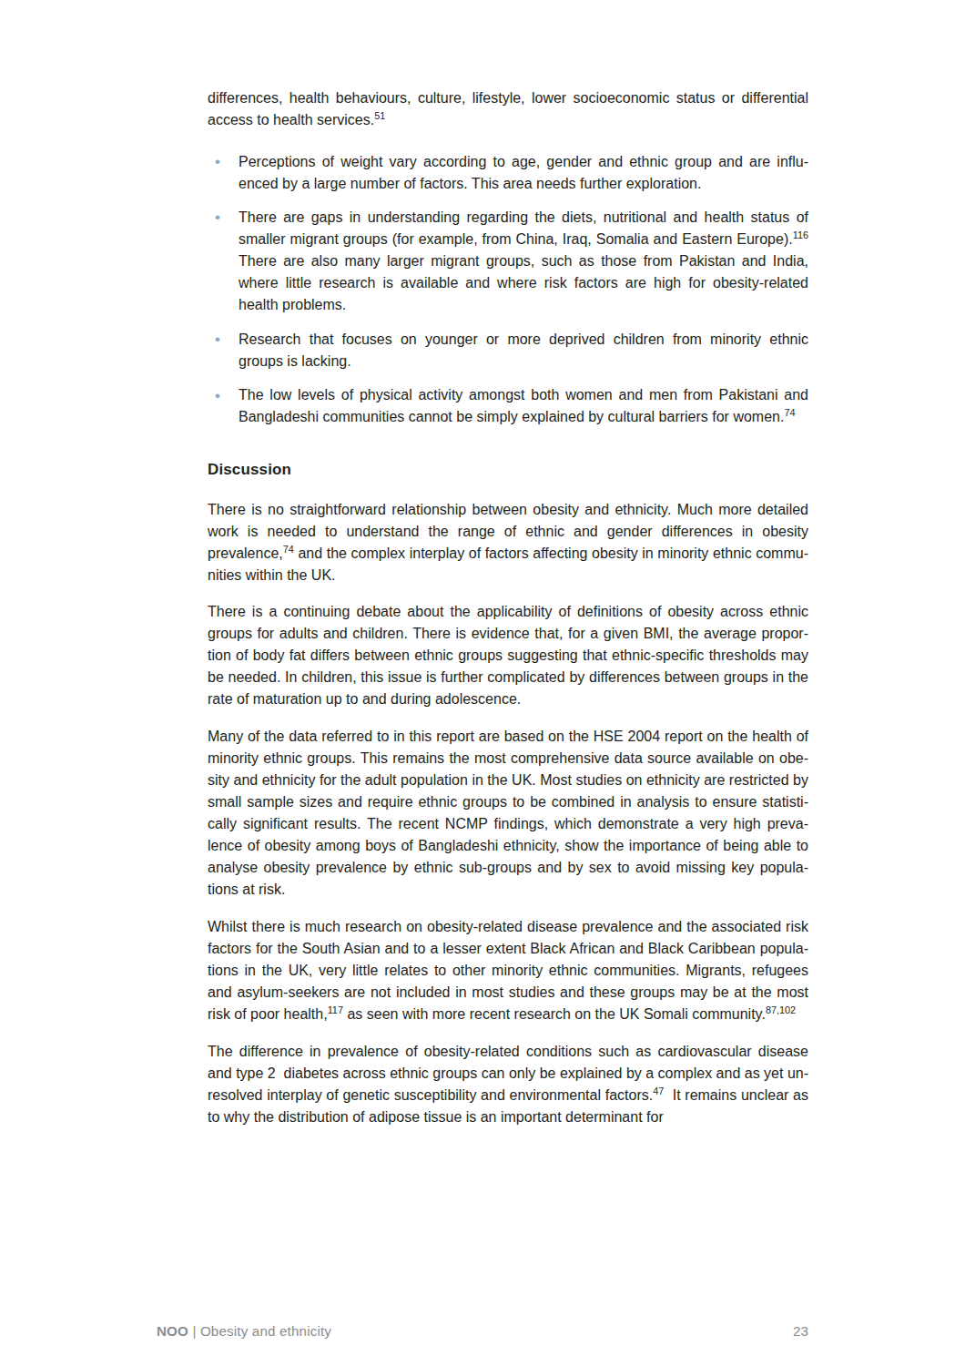differences, health behaviours, culture, lifestyle, lower socioeconomic status or differential access to health services.51
Perceptions of weight vary according to age, gender and ethnic group and are influenced by a large number of factors. This area needs further exploration.
There are gaps in understanding regarding the diets, nutritional and health status of smaller migrant groups (for example, from China, Iraq, Somalia and Eastern Europe).116 There are also many larger migrant groups, such as those from Pakistan and India, where little research is available and where risk factors are high for obesity-related health problems.
Research that focuses on younger or more deprived children from minority ethnic groups is lacking.
The low levels of physical activity amongst both women and men from Pakistani and Bangladeshi communities cannot be simply explained by cultural barriers for women.74
Discussion
There is no straightforward relationship between obesity and ethnicity. Much more detailed work is needed to understand the range of ethnic and gender differences in obesity prevalence,74 and the complex interplay of factors affecting obesity in minority ethnic communities within the UK.
There is a continuing debate about the applicability of definitions of obesity across ethnic groups for adults and children. There is evidence that, for a given BMI, the average proportion of body fat differs between ethnic groups suggesting that ethnic-specific thresholds may be needed. In children, this issue is further complicated by differences between groups in the rate of maturation up to and during adolescence.
Many of the data referred to in this report are based on the HSE 2004 report on the health of minority ethnic groups. This remains the most comprehensive data source available on obesity and ethnicity for the adult population in the UK. Most studies on ethnicity are restricted by small sample sizes and require ethnic groups to be combined in analysis to ensure statistically significant results. The recent NCMP findings, which demonstrate a very high prevalence of obesity among boys of Bangladeshi ethnicity, show the importance of being able to analyse obesity prevalence by ethnic sub-groups and by sex to avoid missing key populations at risk.
Whilst there is much research on obesity-related disease prevalence and the associated risk factors for the South Asian and to a lesser extent Black African and Black Caribbean populations in the UK, very little relates to other minority ethnic communities. Migrants, refugees and asylum-seekers are not included in most studies and these groups may be at the most risk of poor health,117 as seen with more recent research on the UK Somali community.87,102
The difference in prevalence of obesity-related conditions such as cardiovascular disease and type 2 diabetes across ethnic groups can only be explained by a complex and as yet unresolved interplay of genetic susceptibility and environmental factors.47 It remains unclear as to why the distribution of adipose tissue is an important determinant for
NOO | Obesity and ethnicity
23